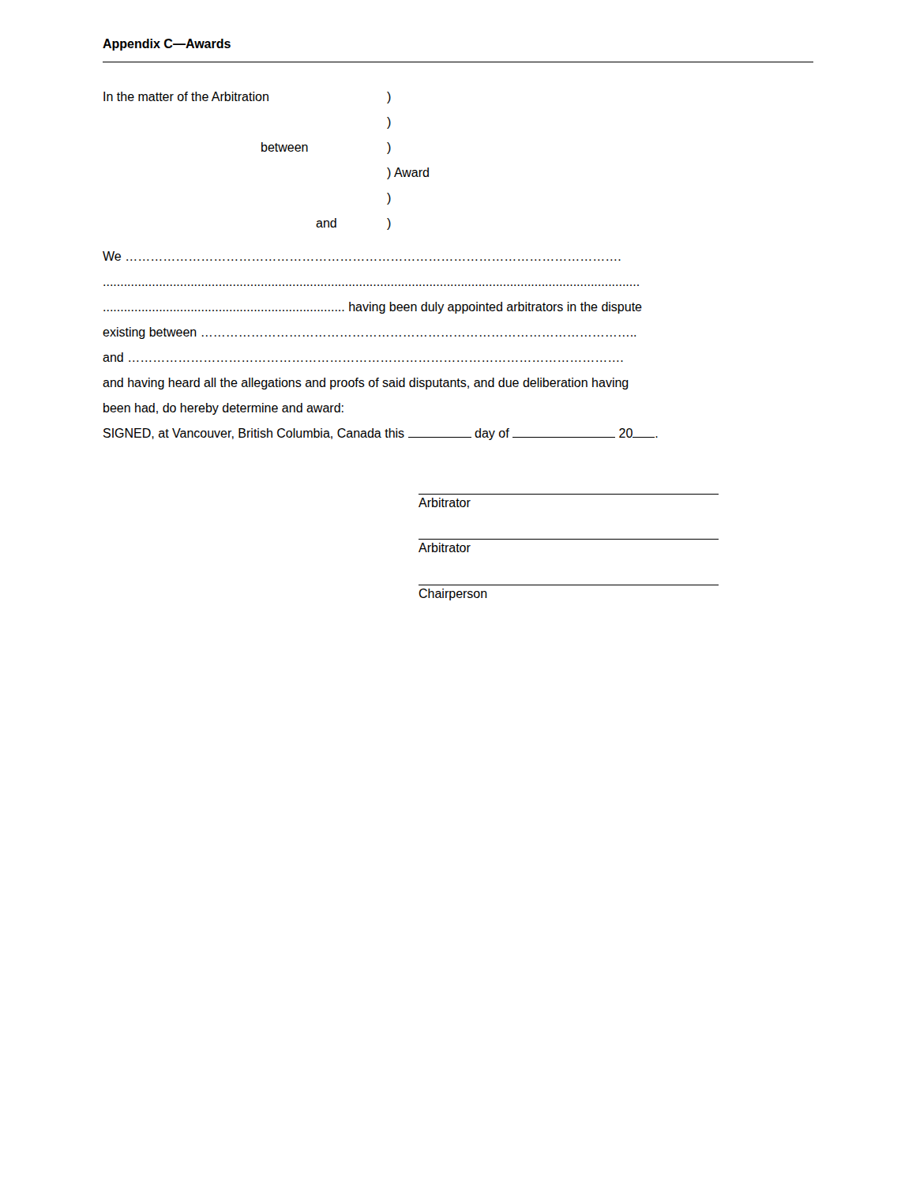Appendix C—Awards
| In the matter of the Arbitration | ) |
| | ) |
| between | ) |
| | ) Award |
| | ) |
| and | ) |
We ……………………………………………………………………………………………………….
.........................................................................................................................................................
..................................................................... having been duly appointed arbitrators in the dispute
existing between …………………………………………………………………………………………..
and ……………………………………………………………………………………………………….
and having heard all the allegations and proofs of said disputants, and due deliberation having
been had, do hereby determine and award:
SIGNED, at Vancouver, British Columbia, Canada this day of 20 .
Arbitrator
Arbitrator
Chairperson